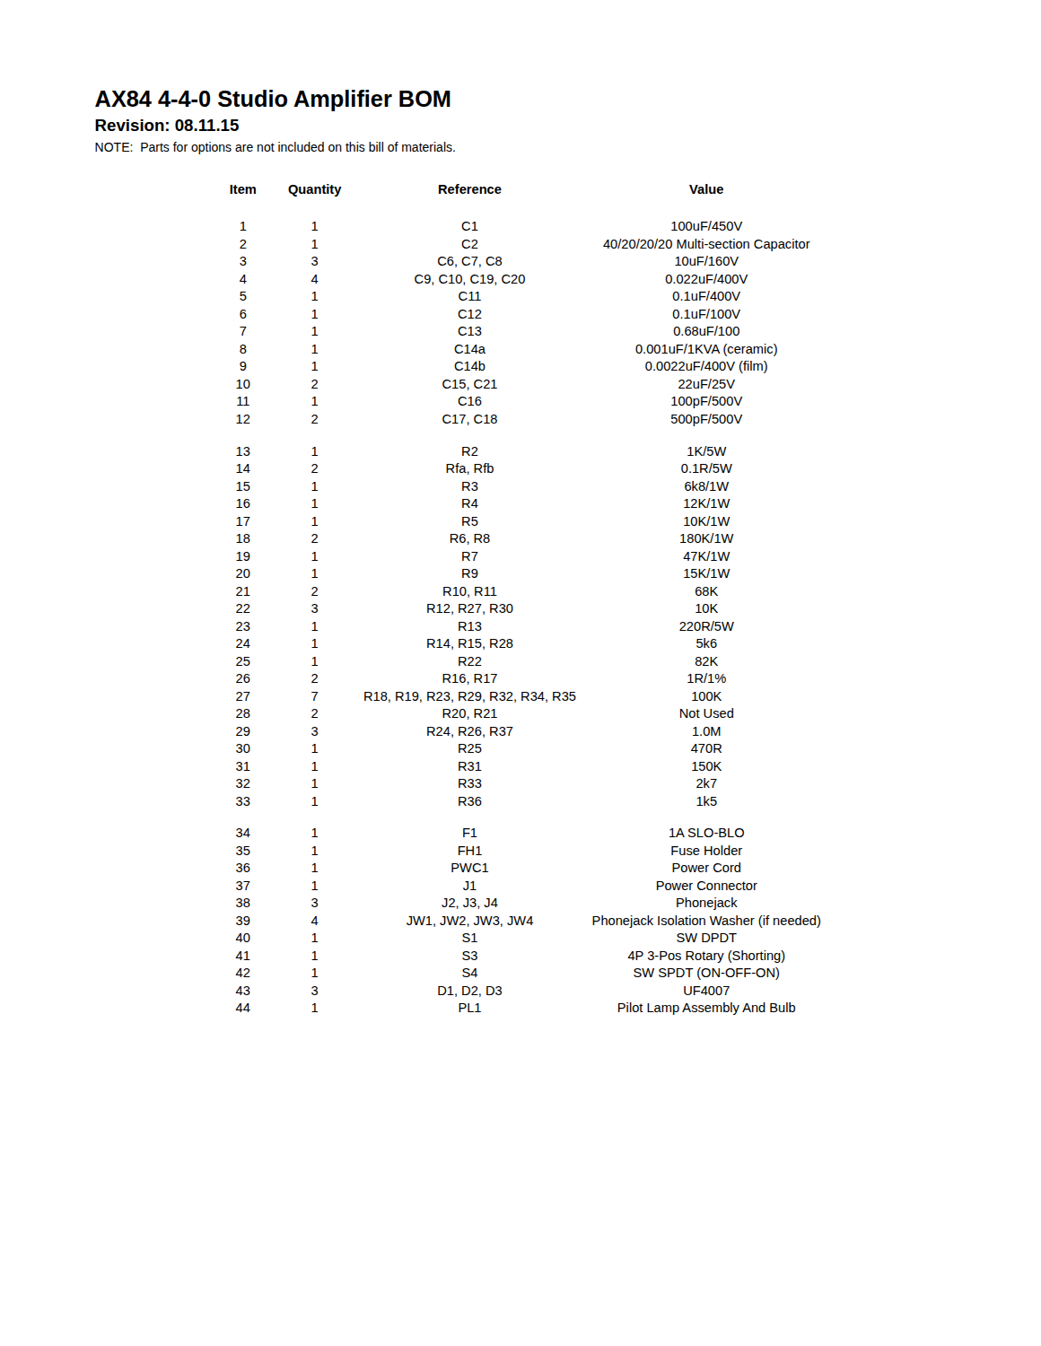AX84 4-4-0 Studio Amplifier BOM
Revision: 08.11.15
NOTE: Parts for options are not included on this bill of materials.
| Item | Quantity | Reference | Value |
| --- | --- | --- | --- |
| 1 | 1 | C1 | 100uF/450V |
| 2 | 1 | C2 | 40/20/20/20 Multi-section Capacitor |
| 3 | 3 | C6, C7, C8 | 10uF/160V |
| 4 | 4 | C9, C10, C19, C20 | 0.022uF/400V |
| 5 | 1 | C11 | 0.1uF/400V |
| 6 | 1 | C12 | 0.1uF/100V |
| 7 | 1 | C13 | 0.68uF/100 |
| 8 | 1 | C14a | 0.001uF/1KVA (ceramic) |
| 9 | 1 | C14b | 0.0022uF/400V (film) |
| 10 | 2 | C15, C21 | 22uF/25V |
| 11 | 1 | C16 | 100pF/500V |
| 12 | 2 | C17, C18 | 500pF/500V |
| 13 | 1 | R2 | 1K/5W |
| 14 | 2 | Rfa, Rfb | 0.1R/5W |
| 15 | 1 | R3 | 6k8/1W |
| 16 | 1 | R4 | 12K/1W |
| 17 | 1 | R5 | 10K/1W |
| 18 | 2 | R6, R8 | 180K/1W |
| 19 | 1 | R7 | 47K/1W |
| 20 | 1 | R9 | 15K/1W |
| 21 | 2 | R10, R11 | 68K |
| 22 | 3 | R12, R27, R30 | 10K |
| 23 | 1 | R13 | 220R/5W |
| 24 | 1 | R14, R15, R28 | 5k6 |
| 25 | 1 | R22 | 82K |
| 26 | 2 | R16, R17 | 1R/1% |
| 27 | 7 | R18, R19, R23, R29, R32, R34, R35 | 100K |
| 28 | 2 | R20, R21 | Not Used |
| 29 | 3 | R24, R26, R37 | 1.0M |
| 30 | 1 | R25 | 470R |
| 31 | 1 | R31 | 150K |
| 32 | 1 | R33 | 2k7 |
| 33 | 1 | R36 | 1k5 |
| 34 | 1 | F1 | 1A SLO-BLO |
| 35 | 1 | FH1 | Fuse Holder |
| 36 | 1 | PWC1 | Power Cord |
| 37 | 1 | J1 | Power Connector |
| 38 | 3 | J2, J3, J4 | Phonejack |
| 39 | 4 | JW1, JW2, JW3, JW4 | Phonejack Isolation Washer (if needed) |
| 40 | 1 | S1 | SW DPDT |
| 41 | 1 | S3 | 4P 3-Pos Rotary (Shorting) |
| 42 | 1 | S4 | SW SPDT (ON-OFF-ON) |
| 43 | 3 | D1, D2, D3 | UF4007 |
| 44 | 1 | PL1 | Pilot Lamp Assembly And Bulb |